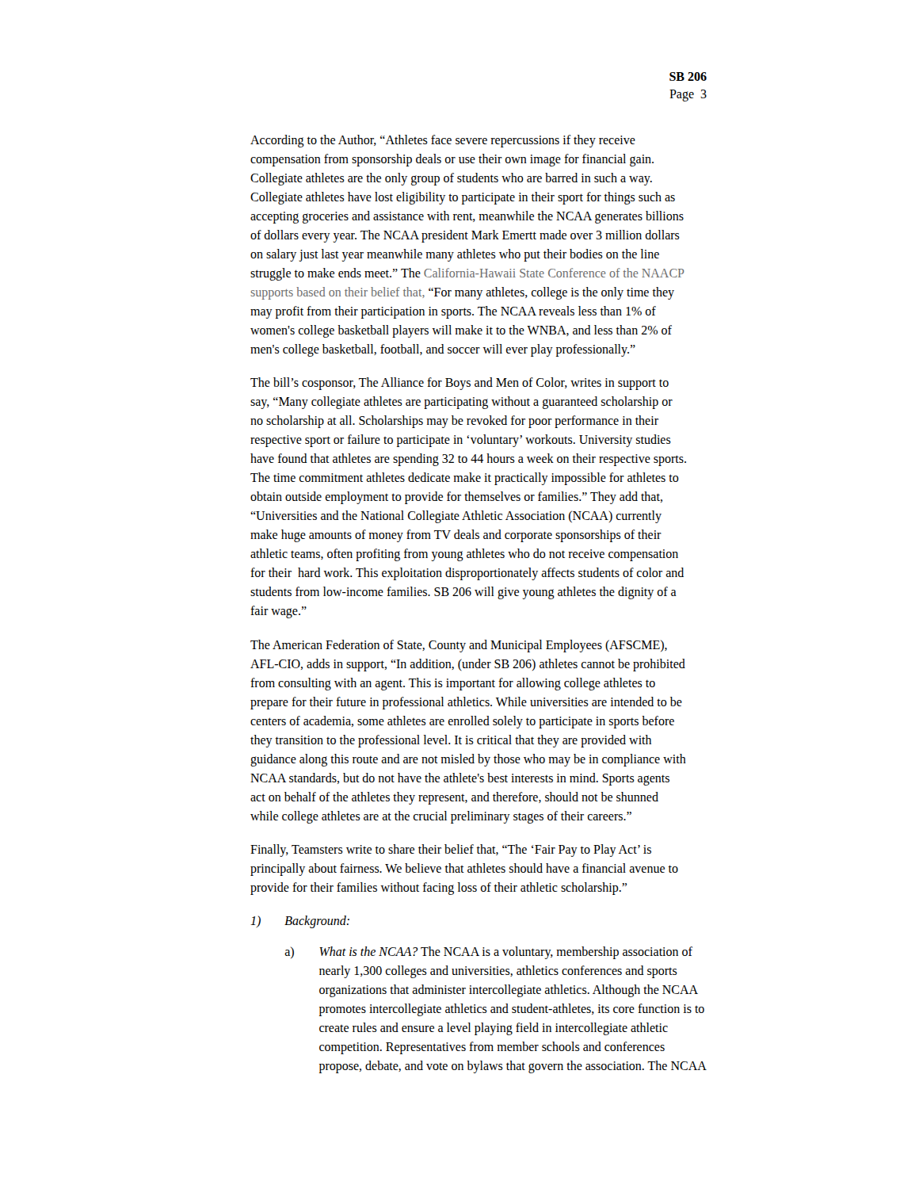SB 206 Page 3
According to the Author, “Athletes face severe repercussions if they receive compensation from sponsorship deals or use their own image for financial gain. Collegiate athletes are the only group of students who are barred in such a way. Collegiate athletes have lost eligibility to participate in their sport for things such as accepting groceries and assistance with rent, meanwhile the NCAA generates billions of dollars every year. The NCAA president Mark Emertt made over 3 million dollars on salary just last year meanwhile many athletes who put their bodies on the line struggle to make ends meet.” The California-Hawaii State Conference of the NAACP supports based on their belief that, “For many athletes, college is the only time they may profit from their participation in sports. The NCAA reveals less than 1% of women's college basketball players will make it to the WNBA, and less than 2% of men's college basketball, football, and soccer will ever play professionally.”
The bill’s cosponsor, The Alliance for Boys and Men of Color, writes in support to say, “Many collegiate athletes are participating without a guaranteed scholarship or no scholarship at all. Scholarships may be revoked for poor performance in their respective sport or failure to participate in ‘voluntary’ workouts. University studies have found that athletes are spending 32 to 44 hours a week on their respective sports. The time commitment athletes dedicate make it practically impossible for athletes to obtain outside employment to provide for themselves or families.” They add that, “Universities and the National Collegiate Athletic Association (NCAA) currently make huge amounts of money from TV deals and corporate sponsorships of their athletic teams, often profiting from young athletes who do not receive compensation for their hard work. This exploitation disproportionately affects students of color and students from low-income families. SB 206 will give young athletes the dignity of a fair wage.”
The American Federation of State, County and Municipal Employees (AFSCME), AFL-CIO, adds in support, “In addition, (under SB 206) athletes cannot be prohibited from consulting with an agent. This is important for allowing college athletes to prepare for their future in professional athletics. While universities are intended to be centers of academia, some athletes are enrolled solely to participate in sports before they transition to the professional level. It is critical that they are provided with guidance along this route and are not misled by those who may be in compliance with NCAA standards, but do not have the athlete's best interests in mind. Sports agents act on behalf of the athletes they represent, and therefore, should not be shunned while college athletes are at the crucial preliminary stages of their careers.”
Finally, Teamsters write to share their belief that, “The ‘Fair Pay to Play Act’ is principally about fairness. We believe that athletes should have a financial avenue to provide for their families without facing loss of their athletic scholarship.”
Background:
What is the NCAA? The NCAA is a voluntary, membership association of nearly 1,300 colleges and universities, athletics conferences and sports organizations that administer intercollegiate athletics. Although the NCAA promotes intercollegiate athletics and student-athletes, its core function is to create rules and ensure a level playing field in intercollegiate athletic competition. Representatives from member schools and conferences propose, debate, and vote on bylaws that govern the association. The NCAA